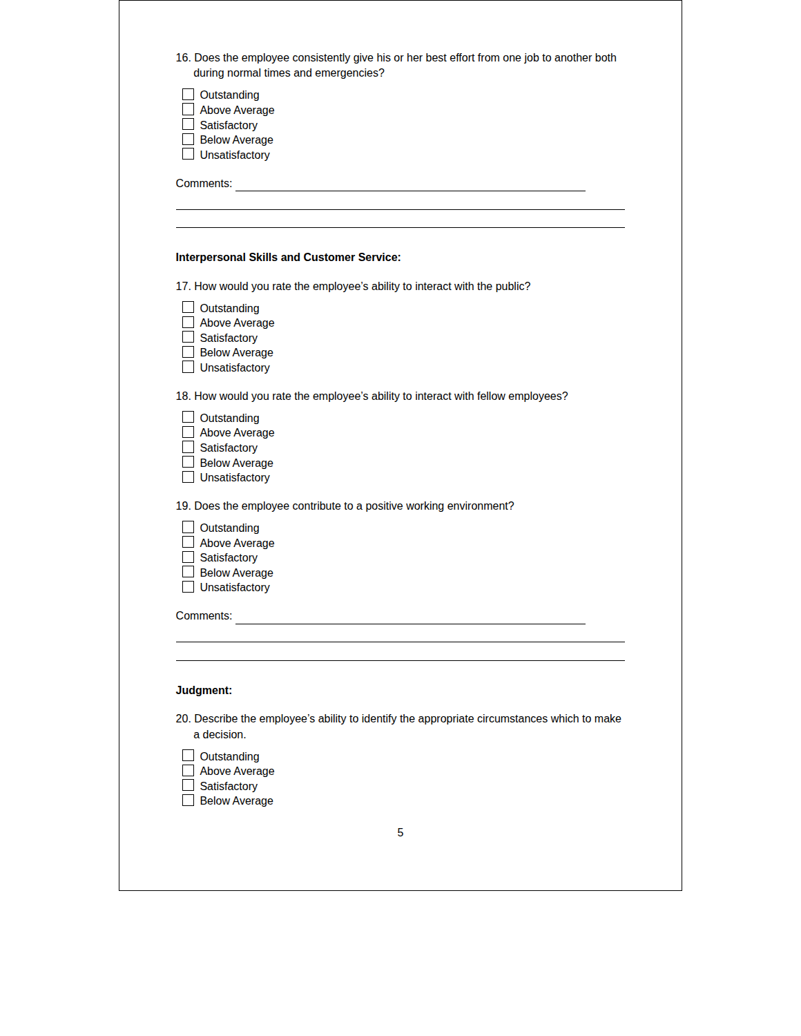16. Does the employee consistently give his or her best effort from one job to another both during normal times and emergencies?
Outstanding
Above Average
Satisfactory
Below Average
Unsatisfactory
Comments:
Interpersonal Skills and Customer Service:
17. How would you rate the employee’s ability to interact with the public?
Outstanding
Above Average
Satisfactory
Below Average
Unsatisfactory
18. How would you rate the employee’s ability to interact with fellow employees?
Outstanding
Above Average
Satisfactory
Below Average
Unsatisfactory
19. Does the employee contribute to a positive working environment?
Outstanding
Above Average
Satisfactory
Below Average
Unsatisfactory
Comments:
Judgment:
20. Describe the employee’s ability to identify the appropriate circumstances which to make a decision.
Outstanding
Above Average
Satisfactory
Below Average
5